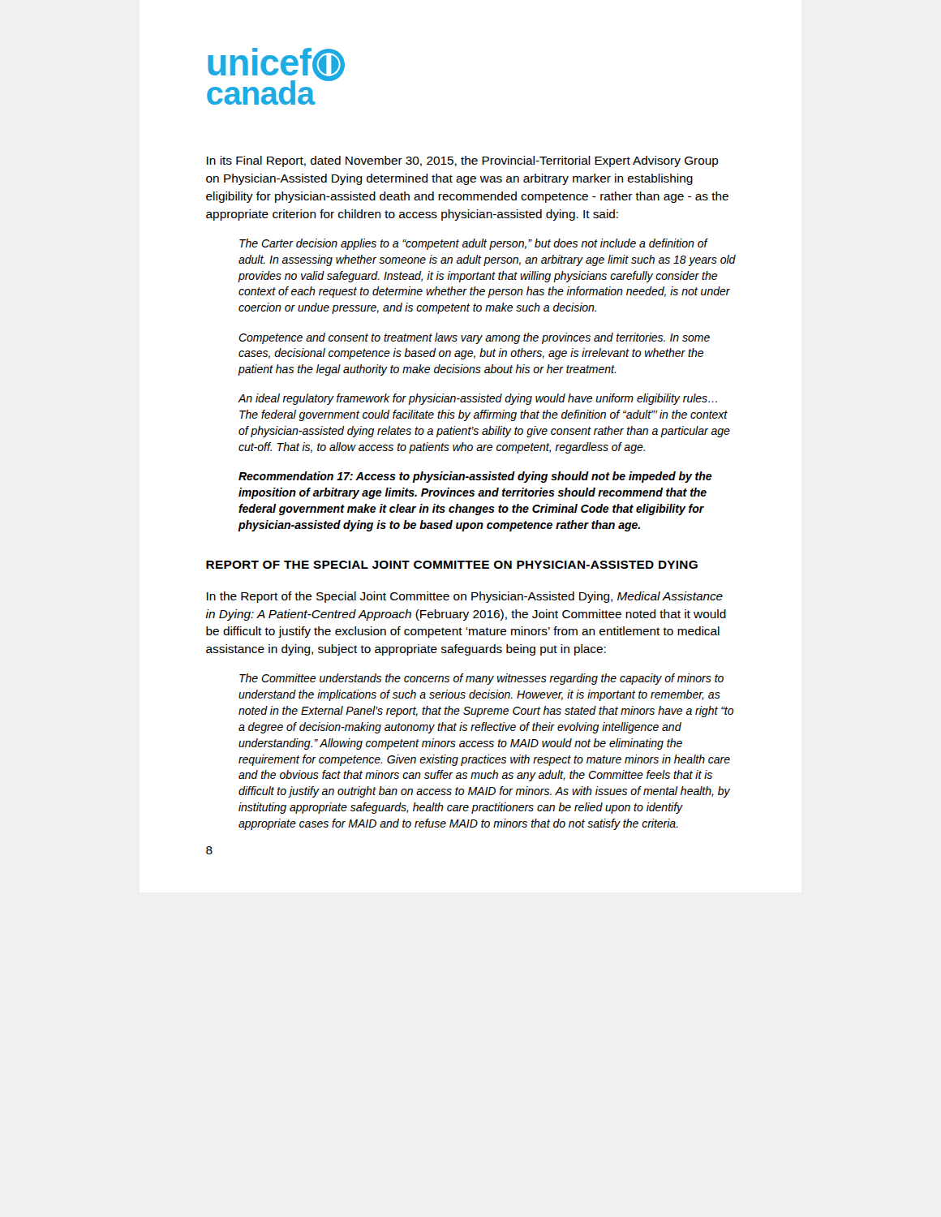unicef canada
In its Final Report, dated November 30, 2015, the Provincial-Territorial Expert Advisory Group on Physician-Assisted Dying determined that age was an arbitrary marker in establishing eligibility for physician-assisted death and recommended competence - rather than age - as the appropriate criterion for children to access physician-assisted dying. It said:
The Carter decision applies to a “competent adult person,” but does not include a definition of adult. In assessing whether someone is an adult person, an arbitrary age limit such as 18 years old provides no valid safeguard. Instead, it is important that willing physicians carefully consider the context of each request to determine whether the person has the information needed, is not under coercion or undue pressure, and is competent to make such a decision.
Competence and consent to treatment laws vary among the provinces and territories. In some cases, decisional competence is based on age, but in others, age is irrelevant to whether the patient has the legal authority to make decisions about his or her treatment.
An ideal regulatory framework for physician-assisted dying would have uniform eligibility rules…The federal government could facilitate this by affirming that the definition of “adult”’ in the context of physician-assisted dying relates to a patient’s ability to give consent rather than a particular age cut-off. That is, to allow access to patients who are competent, regardless of age.
Recommendation 17: Access to physician-assisted dying should not be impeded by the imposition of arbitrary age limits. Provinces and territories should recommend that the federal government make it clear in its changes to the Criminal Code that eligibility for physician-assisted dying is to be based upon competence rather than age.
Report of the Special Joint Committee on Physician-Assisted Dying
In the Report of the Special Joint Committee on Physician-Assisted Dying, Medical Assistance in Dying: A Patient-Centred Approach (February 2016), the Joint Committee noted that it would be difficult to justify the exclusion of competent ‘mature minors’ from an entitlement to medical assistance in dying, subject to appropriate safeguards being put in place:
The Committee understands the concerns of many witnesses regarding the capacity of minors to understand the implications of such a serious decision. However, it is important to remember, as noted in the External Panel’s report, that the Supreme Court has stated that minors have a right “to a degree of decision-making autonomy that is reflective of their evolving intelligence and understanding.” Allowing competent minors access to MAID would not be eliminating the requirement for competence. Given existing practices with respect to mature minors in health care and the obvious fact that minors can suffer as much as any adult, the Committee feels that it is difficult to justify an outright ban on access to MAID for minors. As with issues of mental health, by instituting appropriate safeguards, health care practitioners can be relied upon to identify appropriate cases for MAID and to refuse MAID to minors that do not satisfy the criteria.
8